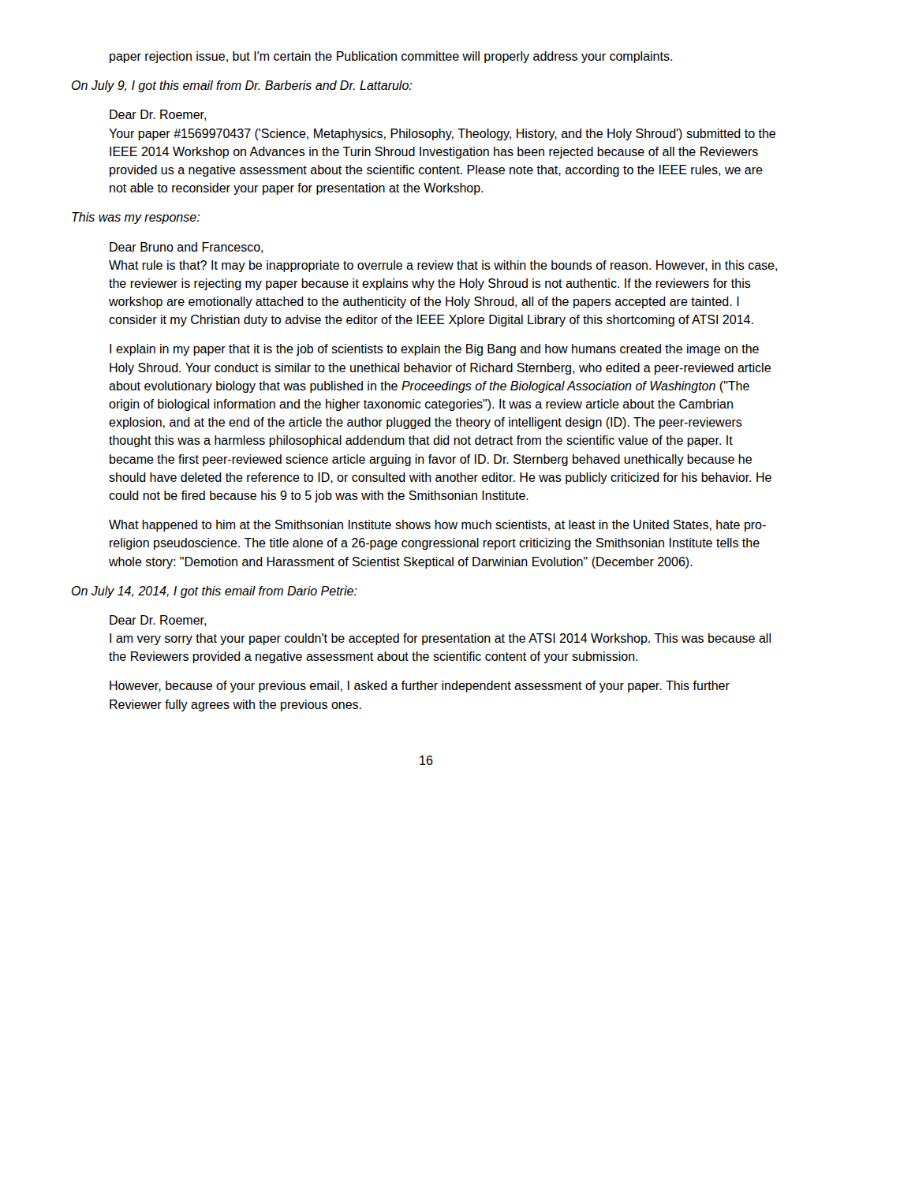paper rejection issue, but I'm certain the Publication committee will properly address your complaints.
On July 9, I got this email from Dr. Barberis and Dr. Lattarulo:
Dear Dr. Roemer,
Your paper #1569970437 ('Science, Metaphysics, Philosophy, Theology, History, and the Holy Shroud') submitted to the IEEE 2014 Workshop on Advances in the Turin Shroud Investigation has been rejected because of all the Reviewers provided us a negative assessment about the scientific content. Please note that, according to the IEEE rules, we are not able to reconsider your paper for presentation at the Workshop.
This was my response:
Dear Bruno and Francesco,
What rule is that? It may be inappropriate to overrule a review that is within the bounds of reason. However, in this case, the reviewer is rejecting my paper because it explains why the Holy Shroud is not authentic. If the reviewers for this workshop are emotionally attached to the authenticity of the Holy Shroud, all of the papers accepted are tainted. I consider it my Christian duty to advise the editor of the IEEE Xplore Digital Library of this shortcoming of ATSI 2014.
I explain in my paper that it is the job of scientists to explain the Big Bang and how humans created the image on the Holy Shroud. Your conduct is similar to the unethical behavior of Richard Sternberg, who edited a peer-reviewed article about evolutionary biology that was published in the Proceedings of the Biological Association of Washington ("The origin of biological information and the higher taxonomic categories"). It was a review article about the Cambrian explosion, and at the end of the article the author plugged the theory of intelligent design (ID). The peer-reviewers thought this was a harmless philosophical addendum that did not detract from the scientific value of the paper. It became the first peer-reviewed science article arguing in favor of ID. Dr. Sternberg behaved unethically because he should have deleted the reference to ID, or consulted with another editor. He was publicly criticized for his behavior. He could not be fired because his 9 to 5 job was with the Smithsonian Institute.
What happened to him at the Smithsonian Institute shows how much scientists, at least in the United States, hate pro-religion pseudoscience. The title alone of a 26-page congressional report criticizing the Smithsonian Institute tells the whole story: "Demotion and Harassment of Scientist Skeptical of Darwinian Evolution" (December 2006).
On July 14, 2014, I got this email from Dario Petrie:
Dear Dr. Roemer,
I am very sorry that your paper couldn't be accepted for presentation at the ATSI 2014 Workshop. This was because all the Reviewers provided a negative assessment about the scientific content of your submission.
However, because of your previous email, I asked a further independent assessment of your paper. This further Reviewer fully agrees with the previous ones.
16